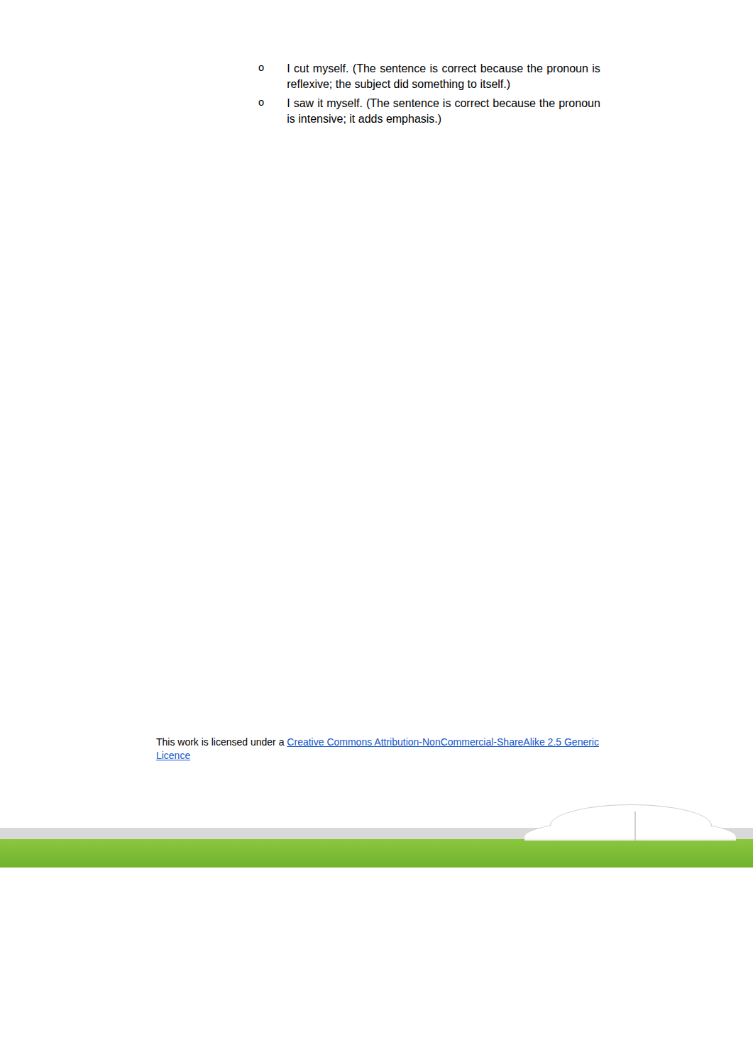I cut myself. (The sentence is correct because the pronoun is reflexive; the subject did something to itself.)
I saw it myself. (The sentence is correct because the pronoun is intensive; it adds emphasis.)
This work is licensed under a Creative Commons Attribution-NonCommercial-ShareAlike 2.5 Generic Licence